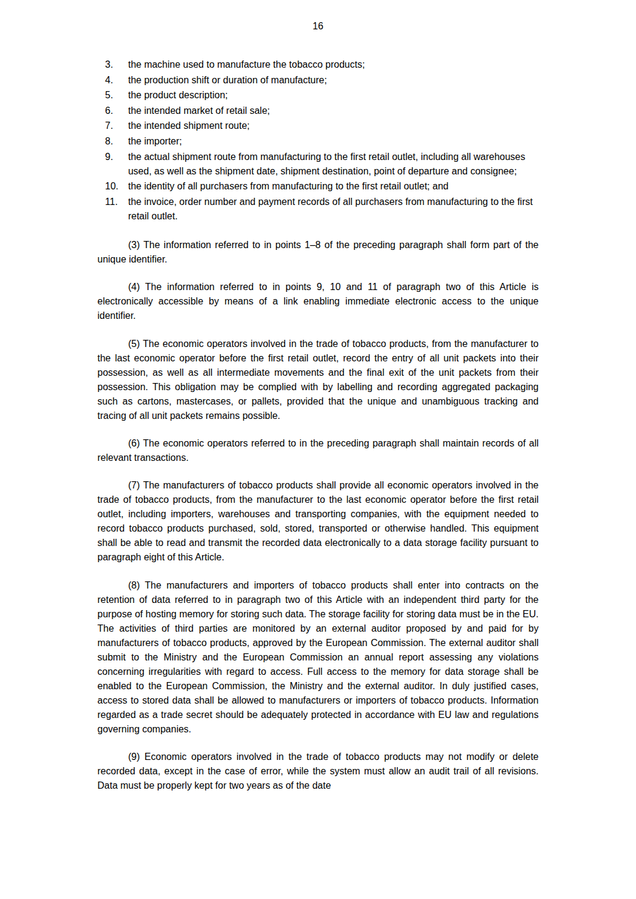16
3. the machine used to manufacture the tobacco products;
4. the production shift or duration of manufacture;
5. the product description;
6. the intended market of retail sale;
7. the intended shipment route;
8. the importer;
9. the actual shipment route from manufacturing to the first retail outlet, including all warehouses used, as well as the shipment date, shipment destination, point of departure and consignee;
10. the identity of all purchasers from manufacturing to the first retail outlet; and
11. the invoice, order number and payment records of all purchasers from manufacturing to the first retail outlet.
(3) The information referred to in points 1–8 of the preceding paragraph shall form part of the unique identifier.
(4) The information referred to in points 9, 10 and 11 of paragraph two of this Article is electronically accessible by means of a link enabling immediate electronic access to the unique identifier.
(5) The economic operators involved in the trade of tobacco products, from the manufacturer to the last economic operator before the first retail outlet, record the entry of all unit packets into their possession, as well as all intermediate movements and the final exit of the unit packets from their possession. This obligation may be complied with by labelling and recording aggregated packaging such as cartons, mastercases, or pallets, provided that the unique and unambiguous tracking and tracing of all unit packets remains possible.
(6) The economic operators referred to in the preceding paragraph shall maintain records of all relevant transactions.
(7) The manufacturers of tobacco products shall provide all economic operators involved in the trade of tobacco products, from the manufacturer to the last economic operator before the first retail outlet, including importers, warehouses and transporting companies, with the equipment needed to record tobacco products purchased, sold, stored, transported or otherwise handled. This equipment shall be able to read and transmit the recorded data electronically to a data storage facility pursuant to paragraph eight of this Article.
(8) The manufacturers and importers of tobacco products shall enter into contracts on the retention of data referred to in paragraph two of this Article with an independent third party for the purpose of hosting memory for storing such data. The storage facility for storing data must be in the EU. The activities of third parties are monitored by an external auditor proposed by and paid for by manufacturers of tobacco products, approved by the European Commission. The external auditor shall submit to the Ministry and the European Commission an annual report assessing any violations concerning irregularities with regard to access. Full access to the memory for data storage shall be enabled to the European Commission, the Ministry and the external auditor. In duly justified cases, access to stored data shall be allowed to manufacturers or importers of tobacco products. Information regarded as a trade secret should be adequately protected in accordance with EU law and regulations governing companies.
(9) Economic operators involved in the trade of tobacco products may not modify or delete recorded data, except in the case of error, while the system must allow an audit trail of all revisions. Data must be properly kept for two years as of the date